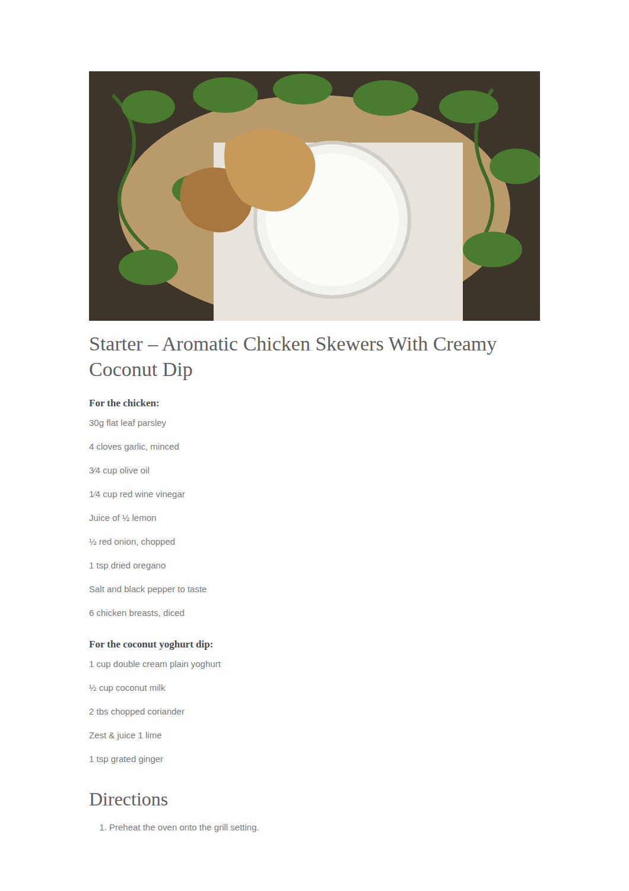Starter – Aromatic Chicken Skewers With Creamy Coconut Dip
For the chicken:
30g flat leaf parsley
4 cloves garlic, minced
3⁄4 cup olive oil
1⁄4 cup red wine vinegar
Juice of ½ lemon
½ red onion, chopped
1 tsp dried oregano
Salt and black pepper to taste
6 chicken breasts, diced
For the coconut yoghurt dip:
1 cup double cream plain yoghurt
½ cup coconut milk
2 tbs chopped coriander
Zest & juice 1 lime
1 tsp grated ginger
Directions
Preheat the oven onto the grill setting.